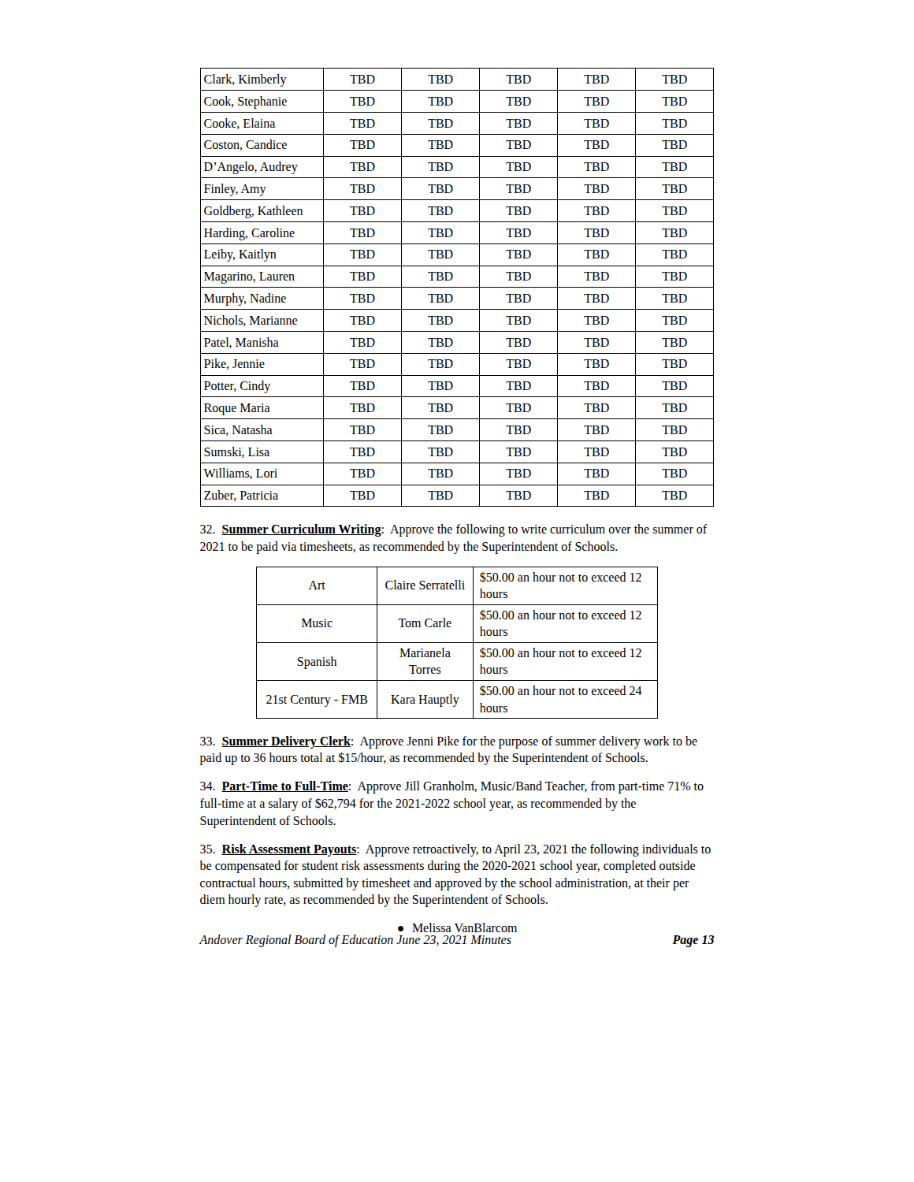| Clark, Kimberly | TBD | TBD | TBD | TBD | TBD |
| Cook, Stephanie | TBD | TBD | TBD | TBD | TBD |
| Cooke, Elaina | TBD | TBD | TBD | TBD | TBD |
| Coston, Candice | TBD | TBD | TBD | TBD | TBD |
| D’Angelo, Audrey | TBD | TBD | TBD | TBD | TBD |
| Finley, Amy | TBD | TBD | TBD | TBD | TBD |
| Goldberg, Kathleen | TBD | TBD | TBD | TBD | TBD |
| Harding, Caroline | TBD | TBD | TBD | TBD | TBD |
| Leiby, Kaitlyn | TBD | TBD | TBD | TBD | TBD |
| Magarino, Lauren | TBD | TBD | TBD | TBD | TBD |
| Murphy, Nadine | TBD | TBD | TBD | TBD | TBD |
| Nichols, Marianne | TBD | TBD | TBD | TBD | TBD |
| Patel, Manisha | TBD | TBD | TBD | TBD | TBD |
| Pike, Jennie | TBD | TBD | TBD | TBD | TBD |
| Potter, Cindy | TBD | TBD | TBD | TBD | TBD |
| Roque Maria | TBD | TBD | TBD | TBD | TBD |
| Sica, Natasha | TBD | TBD | TBD | TBD | TBD |
| Sumski, Lisa | TBD | TBD | TBD | TBD | TBD |
| Williams, Lori | TBD | TBD | TBD | TBD | TBD |
| Zuber, Patricia | TBD | TBD | TBD | TBD | TBD |
32. Summer Curriculum Writing: Approve the following to write curriculum over the summer of 2021 to be paid via timesheets, as recommended by the Superintendent of Schools.
| Art | Claire Serratelli | $50.00 an hour not to exceed 12 hours |
| Music | Tom Carle | $50.00 an hour not to exceed 12 hours |
| Spanish | Marianela Torres | $50.00 an hour not to exceed 12 hours |
| 21st Century - FMB | Kara Hauptly | $50.00 an hour not to exceed 24 hours |
33. Summer Delivery Clerk: Approve Jenni Pike for the purpose of summer delivery work to be paid up to 36 hours total at $15/hour, as recommended by the Superintendent of Schools.
34. Part-Time to Full-Time: Approve Jill Granholm, Music/Band Teacher, from part-time 71% to full-time at a salary of $62,794 for the 2021-2022 school year, as recommended by the Superintendent of Schools.
35. Risk Assessment Payouts: Approve retroactively, to April 23, 2021 the following individuals to be compensated for student risk assessments during the 2020-2021 school year, completed outside contractual hours, submitted by timesheet and approved by the school administration, at their per diem hourly rate, as recommended by the Superintendent of Schools.
●Melissa VanBlarcom
Andover Regional Board of Education June 23, 2021 Minutes
Page 13